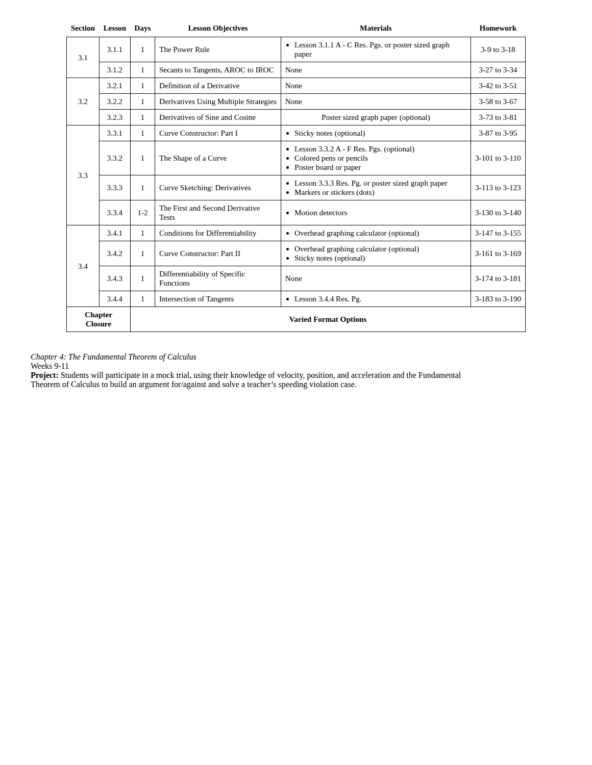| Section | Lesson | Days | Lesson Objectives | Materials | Homework |
| --- | --- | --- | --- | --- | --- |
| 3.1 | 3.1.1 | 1 | The Power Rule | Lesson 3.1.1 A - C Res. Pgs. or poster sized graph paper | 3-9 to 3-18 |
| 3.1.2 | 1 | Secants to Tangents, AROC to IROC | None | 3-27 to 3-34 |
| 3.2 | 3.2.1 | 1 | Definition of a Derivative | None | 3-42 to 3-51 |
| 3.2.2 | 1 | Derivatives Using Multiple Strategies | None | 3-58 to 3-67 |
| 3.2.3 | 1 | Derivatives of Sine and Cosine | Poster sized graph paper (optional) | 3-73 to 3-81 |
| 3.3 | 3.3.1 | 1 | Curve Constructor: Part I | Sticky notes (optional) | 3-87 to 3-95 |
| 3.3.2 | 1 | The Shape of a Curve | Lesson 3.3.2 A - F Res. Pgs. (optional) Colored pens or pencils Poster board or paper | 3-101 to 3-110 |
| 3.3.3 | 1 | Curve Sketching: Derivatives | Lesson 3.3.3 Res. Pg. or poster sized graph paper Markers or stickers (dots) | 3-113 to 3-123 |
| 3.3.4 | 1-2 | The First and Second Derivative Tests | Motion detectors | 3-130 to 3-140 |
| 3.4 | 3.4.1 | 1 | Conditions for Differentiability | Overhead graphing calculator (optional) | 3-147 to 3-155 |
| 3.4.2 | 1 | Curve Constructor: Part II | Overhead graphing calculator (optional) Sticky notes (optional) | 3-161 to 3-169 |
| 3.4.3 | 1 | Differentiability of Specific Functions | None | 3-174 to 3-181 |
| 3.4.4 | 1 | Intersection of Tangents | Lesson 3.4.4 Res. Pg. | 3-183 to 3-190 |
| Chapter Closure | Varied Format Options |
Chapter 4: The Fundamental Theorem of Calculus
Weeks 9-11
Project: Students will participate in a mock trial, using their knowledge of velocity, position, and acceleration and the Fundamental Theorem of Calculus to build an argument for/against and solve a teacher’s speeding violation case.